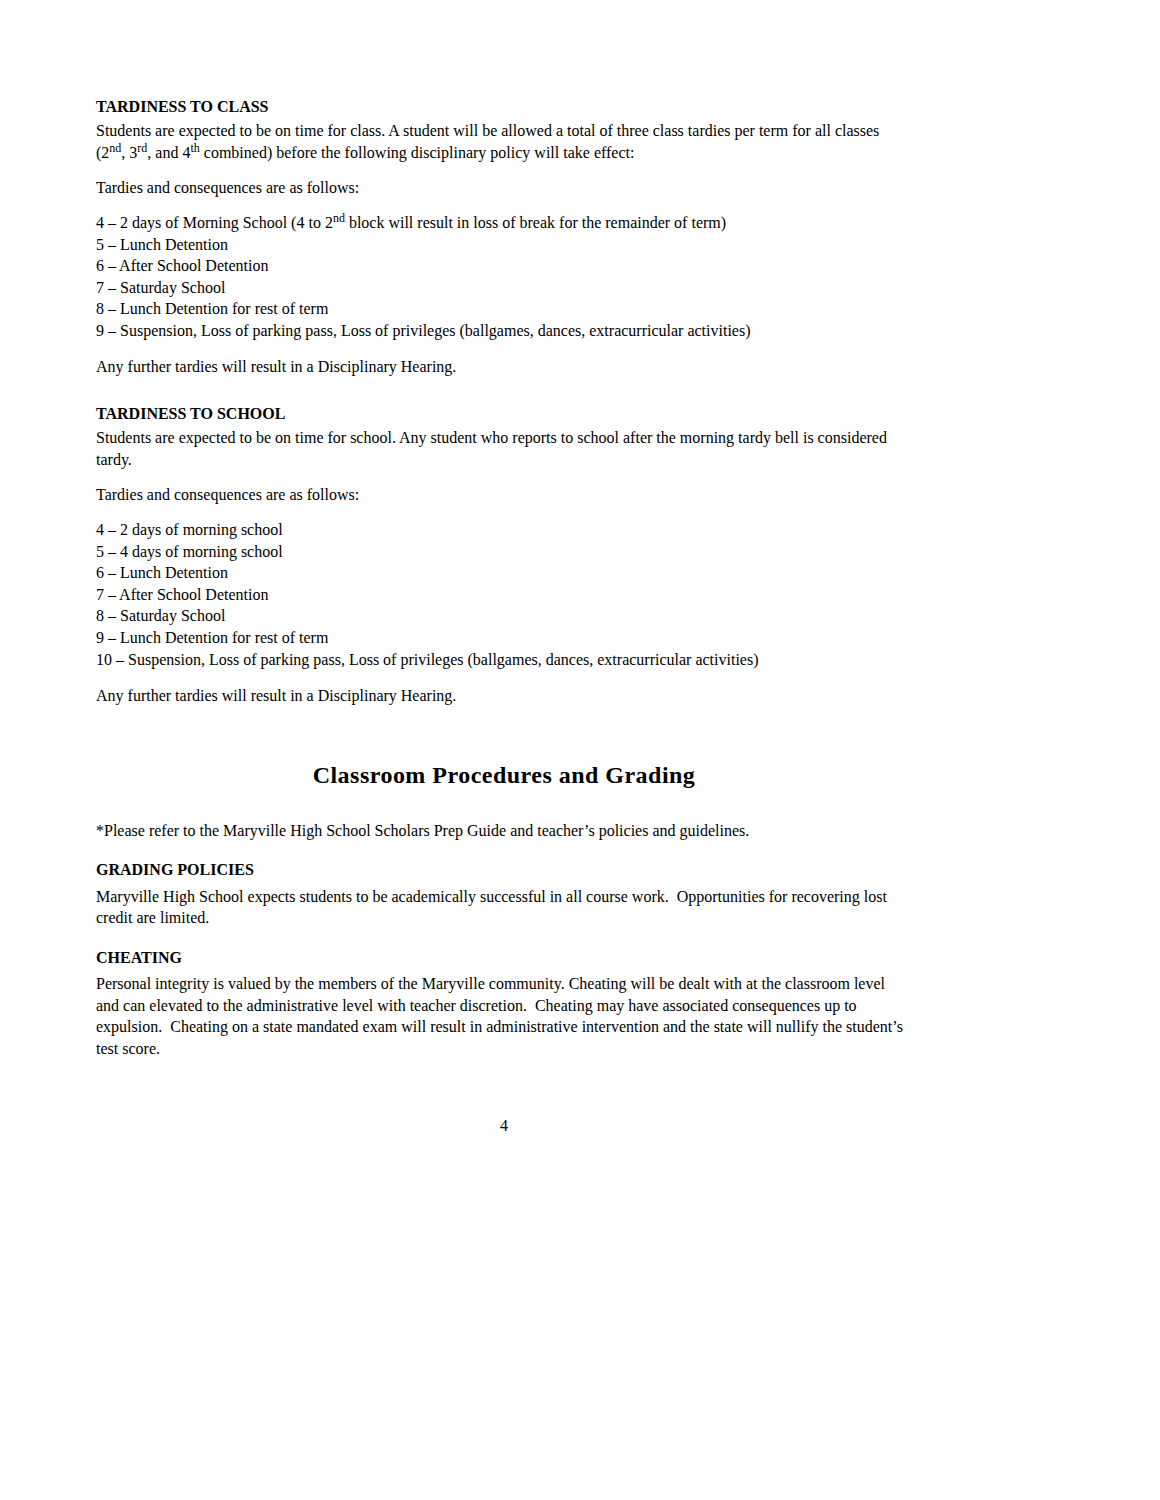Tardiness to Class
Students are expected to be on time for class. A student will be allowed a total of three class tardies per term for all classes (2nd, 3rd, and 4th combined) before the following disciplinary policy will take effect:
Tardies and consequences are as follows:
4 – 2 days of Morning School (4 to 2nd block will result in loss of break for the remainder of term)
5 – Lunch Detention
6 – After School Detention
7 – Saturday School
8 – Lunch Detention for rest of term
9 – Suspension, Loss of parking pass, Loss of privileges (ballgames, dances, extracurricular activities)
Any further tardies will result in a Disciplinary Hearing.
Tardiness to School
Students are expected to be on time for school. Any student who reports to school after the morning tardy bell is considered tardy.
Tardies and consequences are as follows:
4 – 2 days of morning school
5 – 4 days of morning school
6 – Lunch Detention
7 – After School Detention
8 – Saturday School
9 – Lunch Detention for rest of term
10 – Suspension, Loss of parking pass, Loss of privileges (ballgames, dances, extracurricular activities)
Any further tardies will result in a Disciplinary Hearing.
Classroom Procedures and Grading
*Please refer to the Maryville High School Scholars Prep Guide and teacher’s policies and guidelines.
Grading Policies
Maryville High School expects students to be academically successful in all course work. Opportunities for recovering lost credit are limited.
Cheating
Personal integrity is valued by the members of the Maryville community. Cheating will be dealt with at the classroom level and can elevated to the administrative level with teacher discretion. Cheating may have associated consequences up to expulsion. Cheating on a state mandated exam will result in administrative intervention and the state will nullify the student’s test score.
4